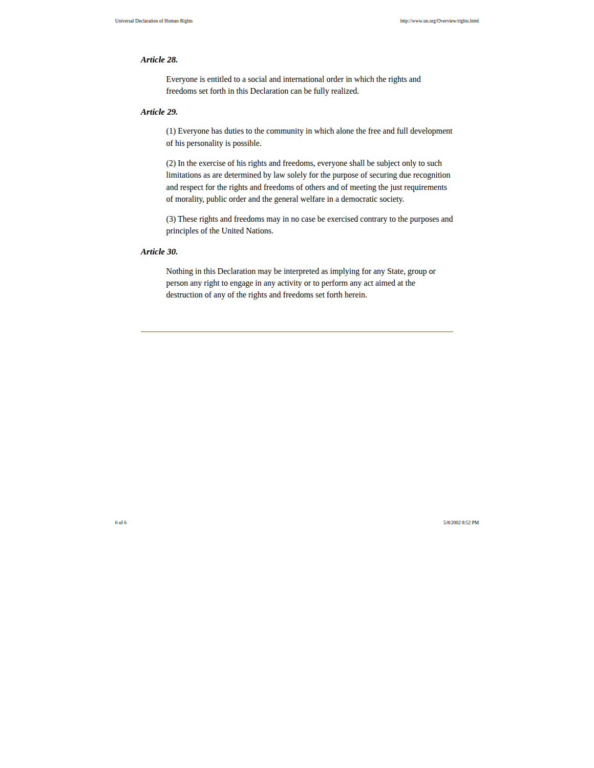Universal Declaration of Human Rights
http://www.un.org/Overview/rights.html
Article 28.
Everyone is entitled to a social and international order in which the rights and freedoms set forth in this Declaration can be fully realized.
Article 29.
(1) Everyone has duties to the community in which alone the free and full development of his personality is possible.
(2) In the exercise of his rights and freedoms, everyone shall be subject only to such limitations as are determined by law solely for the purpose of securing due recognition and respect for the rights and freedoms of others and of meeting the just requirements of morality, public order and the general welfare in a democratic society.
(3) These rights and freedoms may in no case be exercised contrary to the purposes and principles of the United Nations.
Article 30.
Nothing in this Declaration may be interpreted as implying for any State, group or person any right to engage in any activity or to perform any act aimed at the destruction of any of the rights and freedoms set forth herein.
6 of 6
5/8/2002 8:52 PM